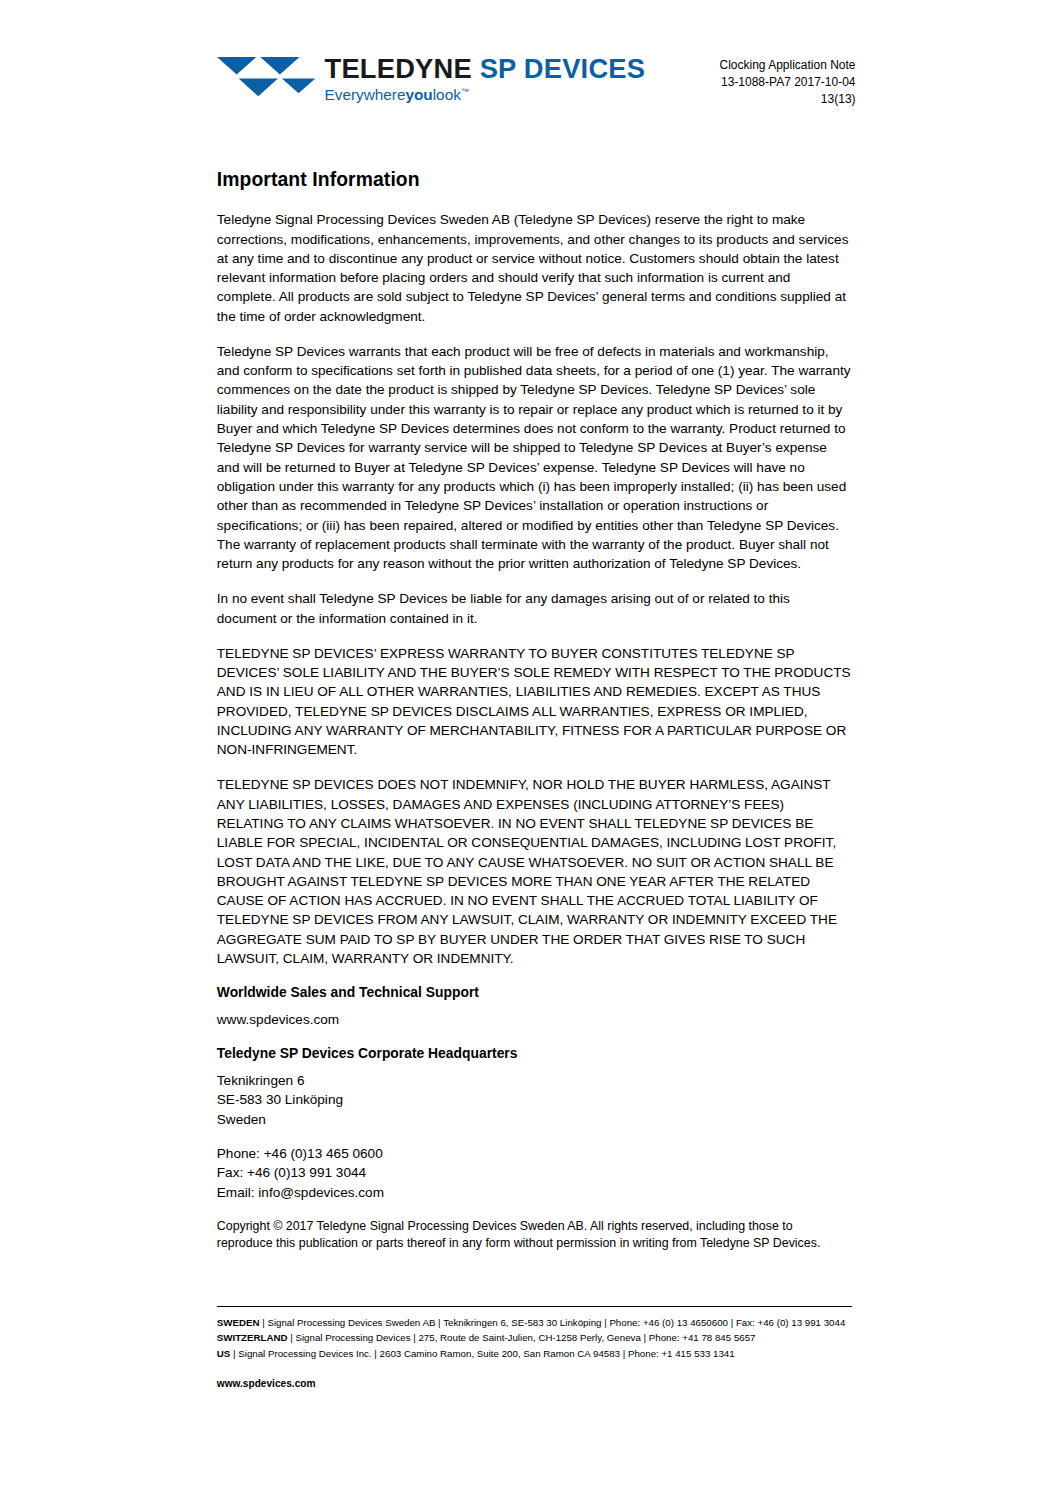TELEDYNE SP DEVICES
Everywhereyoulook™
Clocking Application Note
13-1088-PA7 2017-10-04
13(13)
Important Information
Teledyne Signal Processing Devices Sweden AB (Teledyne SP Devices) reserve the right to make corrections, modifications, enhancements, improvements, and other changes to its products and services at any time and to discontinue any product or service without notice. Customers should obtain the latest relevant information before placing orders and should verify that such information is current and complete. All products are sold subject to Teledyne SP Devices’ general terms and conditions supplied at the time of order acknowledgment.
Teledyne SP Devices warrants that each product will be free of defects in materials and workmanship, and conform to specifications set forth in published data sheets, for a period of one (1) year. The warranty commences on the date the product is shipped by Teledyne SP Devices. Teledyne SP Devices’ sole liability and responsibility under this warranty is to repair or replace any product which is returned to it by Buyer and which Teledyne SP Devices determines does not conform to the warranty. Product returned to Teledyne SP Devices for warranty service will be shipped to Teledyne SP Devices at Buyer’s expense and will be returned to Buyer at Teledyne SP Devices’ expense. Teledyne SP Devices will have no obligation under this warranty for any products which (i) has been improperly installed; (ii) has been used other than as recommended in Teledyne SP Devices’ installation or operation instructions or specifications; or (iii) has been repaired, altered or modified by entities other than Teledyne SP Devices. The warranty of replacement products shall terminate with the warranty of the product. Buyer shall not return any products for any reason without the prior written authorization of Teledyne SP Devices.
In no event shall Teledyne SP Devices be liable for any damages arising out of or related to this document or the information contained in it.
TELEDYNE SP DEVICES’ EXPRESS WARRANTY TO BUYER CONSTITUTES TELEDYNE SP DEVICES’ SOLE LIABILITY AND THE BUYER’S SOLE REMEDY WITH RESPECT TO THE PRODUCTS AND IS IN LIEU OF ALL OTHER WARRANTIES, LIABILITIES AND REMEDIES. EXCEPT AS THUS PROVIDED, TELEDYNE SP DEVICES DISCLAIMS ALL WARRANTIES, EXPRESS OR IMPLIED, INCLUDING ANY WARRANTY OF MERCHANTABILITY, FITNESS FOR A PARTICULAR PURPOSE OR NON-INFRINGEMENT.
TELEDYNE SP DEVICES DOES NOT INDEMNIFY, NOR HOLD THE BUYER HARMLESS, AGAINST ANY LIABILITIES, LOSSES, DAMAGES AND EXPENSES (INCLUDING ATTORNEY’S FEES) RELATING TO ANY CLAIMS WHATSOEVER. IN NO EVENT SHALL TELEDYNE SP DEVICES BE LIABLE FOR SPECIAL, INCIDENTAL OR CONSEQUENTIAL DAMAGES, INCLUDING LOST PROFIT, LOST DATA AND THE LIKE, DUE TO ANY CAUSE WHATSOEVER. NO SUIT OR ACTION SHALL BE BROUGHT AGAINST TELEDYNE SP DEVICES MORE THAN ONE YEAR AFTER THE RELATED CAUSE OF ACTION HAS ACCRUED. IN NO EVENT SHALL THE ACCRUED TOTAL LIABILITY OF TELEDYNE SP DEVICES FROM ANY LAWSUIT, CLAIM, WARRANTY OR INDEMNITY EXCEED THE AGGREGATE SUM PAID TO SP BY BUYER UNDER THE ORDER THAT GIVES RISE TO SUCH LAWSUIT, CLAIM, WARRANTY OR INDEMNITY.
Worldwide Sales and Technical Support
www.spdevices.com
Teledyne SP Devices Corporate Headquarters
Teknikringen 6
SE-583 30 Linköping
Sweden
Phone: +46 (0)13 465 0600
Fax: +46 (0)13 991 3044
Email: info@spdevices.com
Copyright © 2017 Teledyne Signal Processing Devices Sweden AB. All rights reserved, including those to reproduce this publication or parts thereof in any form without permission in writing from Teledyne SP Devices.
SWEDEN | Signal Processing Devices Sweden AB | Teknikringen 6, SE-583 30 Linköping | Phone: +46 (0) 13 4650600 | Fax: +46 (0) 13 991 3044
SWITZERLAND | Signal Processing Devices | 275, Route de Saint-Julien, CH-1258 Perly, Geneva | Phone: +41 78 845 5657
US | Signal Processing Devices Inc. | 2603 Camino Ramon, Suite 200, San Ramon CA 94583 | Phone: +1 415 533 1341
www.spdevices.com